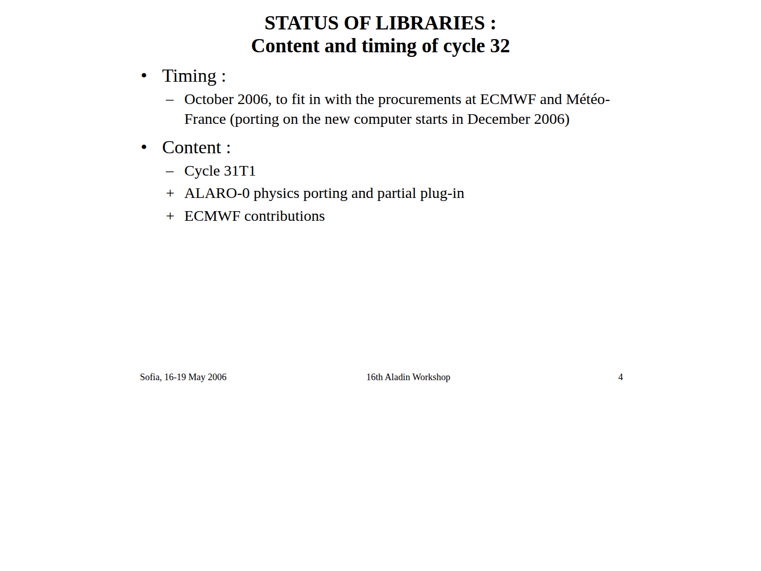STATUS OF LIBRARIES :
Content and timing of cycle 32
Timing :
October 2006, to fit in with the procurements at ECMWF and Météo-France (porting on the new computer starts in December 2006)
Content :
Cycle 31T1
ALARO-0 physics porting and partial plug-in
ECMWF contributions
Sofia, 16-19 May 2006 16th Aladin Workshop 4